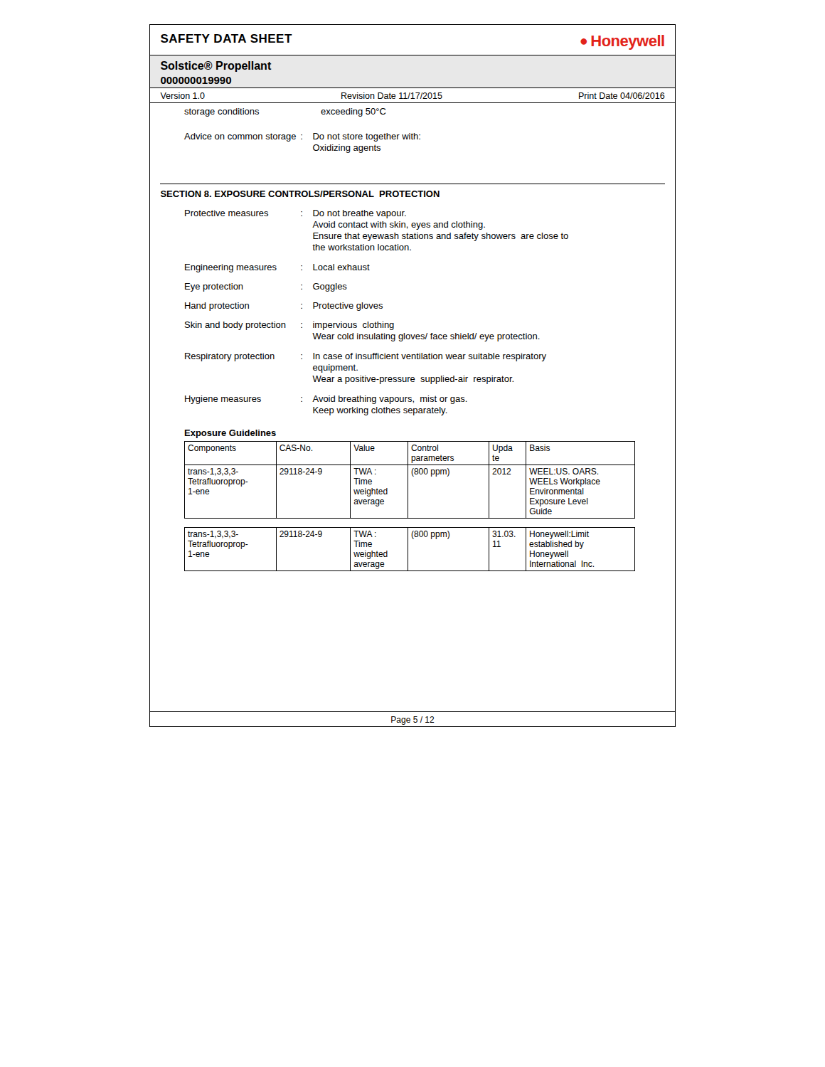SAFETY DATA SHEET
●Honeywell
Solstice® Propellant
000000019990
Version 1.0
Revision Date 11/17/2015
Print Date 04/06/2016
storage conditions
exceeding 50°C
Advice on common storage
:
Do not store together with:
Oxidizing agents
SECTION 8. EXPOSURE CONTROLS/PERSONAL PROTECTION
Protective measures
:
Do not breathe vapour.
Avoid contact with skin, eyes and clothing.
Ensure that eyewash stations and safety showers are close to
the workstation location.
Engineering measures
:
Local exhaust
Eye protection
:
Goggles
Hand protection
:
Protective gloves
Skin and body protection
:
impervious clothing
Wear cold insulating gloves/ face shield/ eye protection.
Respiratory protection
:
In case of insufficient ventilation wear suitable respiratory
equipment.
Wear a positive-pressure supplied-air respirator.
Hygiene measures
:
Avoid breathing vapours, mist or gas.
Keep working clothes separately.
Exposure Guidelines
| Components | CAS-No. | Value | Control parameters | Upda te | Basis |
| --- | --- | --- | --- | --- | --- |
| trans-1,3,3,3- Tetrafluoroprop- 1-ene | 29118-24-9 | TWA : Time weighted average | (800 ppm) | 2012 | WEEL:US. OARS. WEELs Workplace Environmental Exposure Level Guide |
| trans-1,3,3,3- Tetrafluoroprop- 1-ene | 29118-24-9 | TWA : Time weighted average | (800 ppm) | 31.03. 11 | Honeywell:Limit established by Honeywell International Inc. |
Page 5 / 12